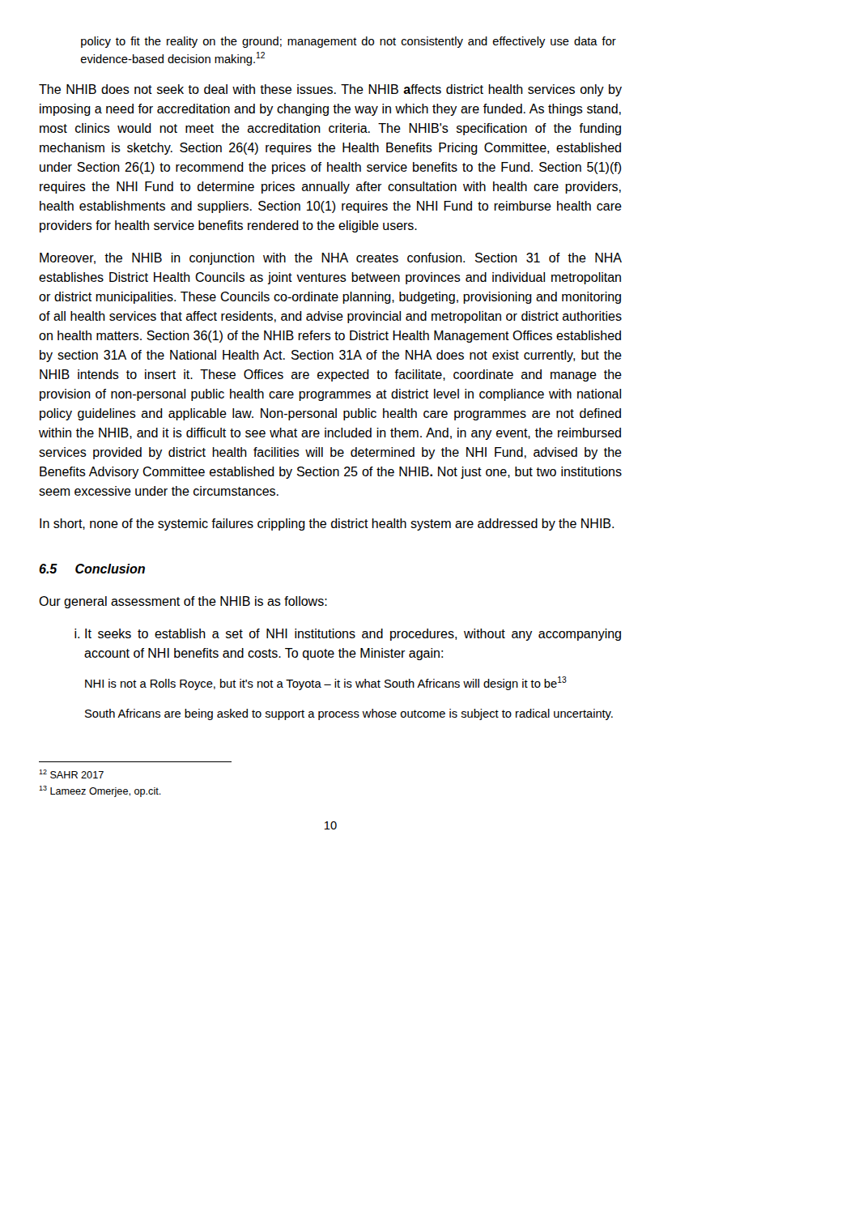policy to fit the reality on the ground; management do not consistently and effectively use data for evidence-based decision making.12
The NHIB does not seek to deal with these issues. The NHIB affects district health services only by imposing a need for accreditation and by changing the way in which they are funded. As things stand, most clinics would not meet the accreditation criteria. The NHIB's specification of the funding mechanism is sketchy. Section 26(4) requires the Health Benefits Pricing Committee, established under Section 26(1) to recommend the prices of health service benefits to the Fund. Section 5(1)(f) requires the NHI Fund to determine prices annually after consultation with health care providers, health establishments and suppliers. Section 10(1) requires the NHI Fund to reimburse health care providers for health service benefits rendered to the eligible users.
Moreover, the NHIB in conjunction with the NHA creates confusion. Section 31 of the NHA establishes District Health Councils as joint ventures between provinces and individual metropolitan or district municipalities. These Councils co-ordinate planning, budgeting, provisioning and monitoring of all health services that affect residents, and advise provincial and metropolitan or district authorities on health matters. Section 36(1) of the NHIB refers to District Health Management Offices established by section 31A of the National Health Act. Section 31A of the NHA does not exist currently, but the NHIB intends to insert it. These Offices are expected to facilitate, coordinate and manage the provision of non-personal public health care programmes at district level in compliance with national policy guidelines and applicable law. Non-personal public health care programmes are not defined within the NHIB, and it is difficult to see what are included in them. And, in any event, the reimbursed services provided by district health facilities will be determined by the NHI Fund, advised by the Benefits Advisory Committee established by Section 25 of the NHIB. Not just one, but two institutions seem excessive under the circumstances.
In short, none of the systemic failures crippling the district health system are addressed by the NHIB.
6.5 Conclusion
Our general assessment of the NHIB is as follows:
It seeks to establish a set of NHI institutions and procedures, without any accompanying account of NHI benefits and costs. To quote the Minister again:
NHI is not a Rolls Royce, but it's not a Toyota – it is what South Africans will design it to be13
South Africans are being asked to support a process whose outcome is subject to radical uncertainty.
12 SAHR 2017
13 Lameez Omerjee, op.cit.
10